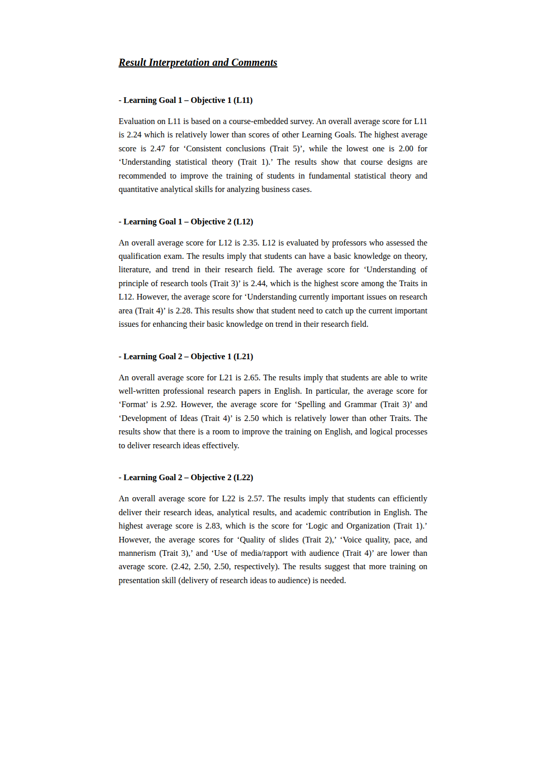Result Interpretation and Comments
- Learning Goal 1 – Objective 1 (L11)
Evaluation on L11 is based on a course-embedded survey. An overall average score for L11 is 2.24 which is relatively lower than scores of other Learning Goals. The highest average score is 2.47 for ‘Consistent conclusions (Trait 5)’, while the lowest one is 2.00 for ‘Understanding statistical theory (Trait 1).’ The results show that course designs are recommended to improve the training of students in fundamental statistical theory and quantitative analytical skills for analyzing business cases.
- Learning Goal 1 – Objective 2 (L12)
An overall average score for L12 is 2.35. L12 is evaluated by professors who assessed the qualification exam. The results imply that students can have a basic knowledge on theory, literature, and trend in their research field. The average score for ‘Understanding of principle of research tools (Trait 3)’ is 2.44, which is the highest score among the Traits in L12. However, the average score for ‘Understanding currently important issues on research area (Trait 4)’ is 2.28. This results show that student need to catch up the current important issues for enhancing their basic knowledge on trend in their research field.
- Learning Goal 2 – Objective 1 (L21)
An overall average score for L21 is 2.65. The results imply that students are able to write well-written professional research papers in English. In particular, the average score for ‘Format’ is 2.92. However, the average score for ‘Spelling and Grammar (Trait 3)’ and ‘Development of Ideas (Trait 4)’ is 2.50 which is relatively lower than other Traits. The results show that there is a room to improve the training on English, and logical processes to deliver research ideas effectively.
- Learning Goal 2 – Objective 2 (L22)
An overall average score for L22 is 2.57. The results imply that students can efficiently deliver their research ideas, analytical results, and academic contribution in English. The highest average score is 2.83, which is the score for ‘Logic and Organization (Trait 1).’ However, the average scores for ‘Quality of slides (Trait 2),’ ‘Voice quality, pace, and mannerism (Trait 3),’ and ‘Use of media/rapport with audience (Trait 4)’ are lower than average score. (2.42, 2.50, 2.50, respectively). The results suggest that more training on presentation skill (delivery of research ideas to audience) is needed.